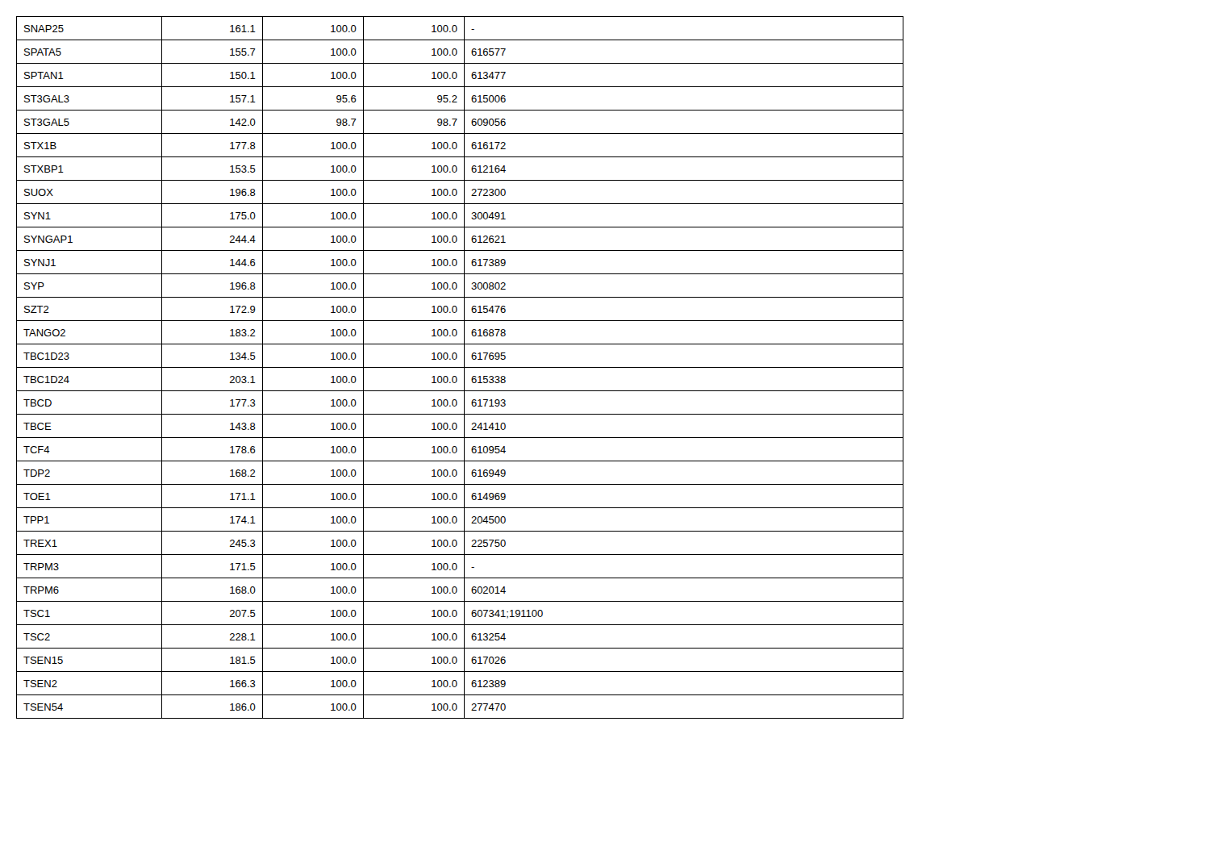| SNAP25 | 161.1 | 100.0 | 100.0 | - |
| SPATA5 | 155.7 | 100.0 | 100.0 | 616577 |
| SPTAN1 | 150.1 | 100.0 | 100.0 | 613477 |
| ST3GAL3 | 157.1 | 95.6 | 95.2 | 615006 |
| ST3GAL5 | 142.0 | 98.7 | 98.7 | 609056 |
| STX1B | 177.8 | 100.0 | 100.0 | 616172 |
| STXBP1 | 153.5 | 100.0 | 100.0 | 612164 |
| SUOX | 196.8 | 100.0 | 100.0 | 272300 |
| SYN1 | 175.0 | 100.0 | 100.0 | 300491 |
| SYNGAP1 | 244.4 | 100.0 | 100.0 | 612621 |
| SYNJ1 | 144.6 | 100.0 | 100.0 | 617389 |
| SYP | 196.8 | 100.0 | 100.0 | 300802 |
| SZT2 | 172.9 | 100.0 | 100.0 | 615476 |
| TANGO2 | 183.2 | 100.0 | 100.0 | 616878 |
| TBC1D23 | 134.5 | 100.0 | 100.0 | 617695 |
| TBC1D24 | 203.1 | 100.0 | 100.0 | 615338 |
| TBCD | 177.3 | 100.0 | 100.0 | 617193 |
| TBCE | 143.8 | 100.0 | 100.0 | 241410 |
| TCF4 | 178.6 | 100.0 | 100.0 | 610954 |
| TDP2 | 168.2 | 100.0 | 100.0 | 616949 |
| TOE1 | 171.1 | 100.0 | 100.0 | 614969 |
| TPP1 | 174.1 | 100.0 | 100.0 | 204500 |
| TREX1 | 245.3 | 100.0 | 100.0 | 225750 |
| TRPM3 | 171.5 | 100.0 | 100.0 | - |
| TRPM6 | 168.0 | 100.0 | 100.0 | 602014 |
| TSC1 | 207.5 | 100.0 | 100.0 | 607341;191100 |
| TSC2 | 228.1 | 100.0 | 100.0 | 613254 |
| TSEN15 | 181.5 | 100.0 | 100.0 | 617026 |
| TSEN2 | 166.3 | 100.0 | 100.0 | 612389 |
| TSEN54 | 186.0 | 100.0 | 100.0 | 277470 |